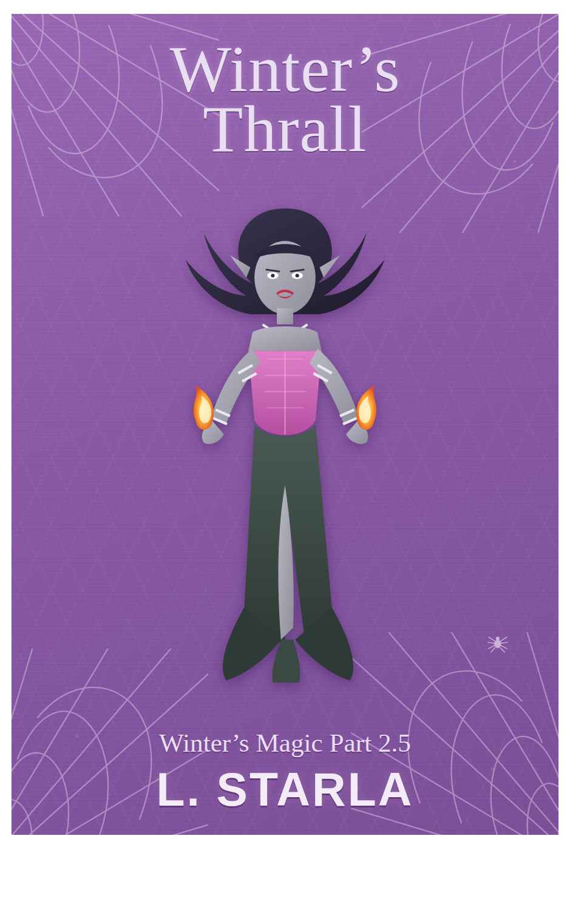Winter’s Thrall
Winter’s Magic Part 2.5
L. STARLA